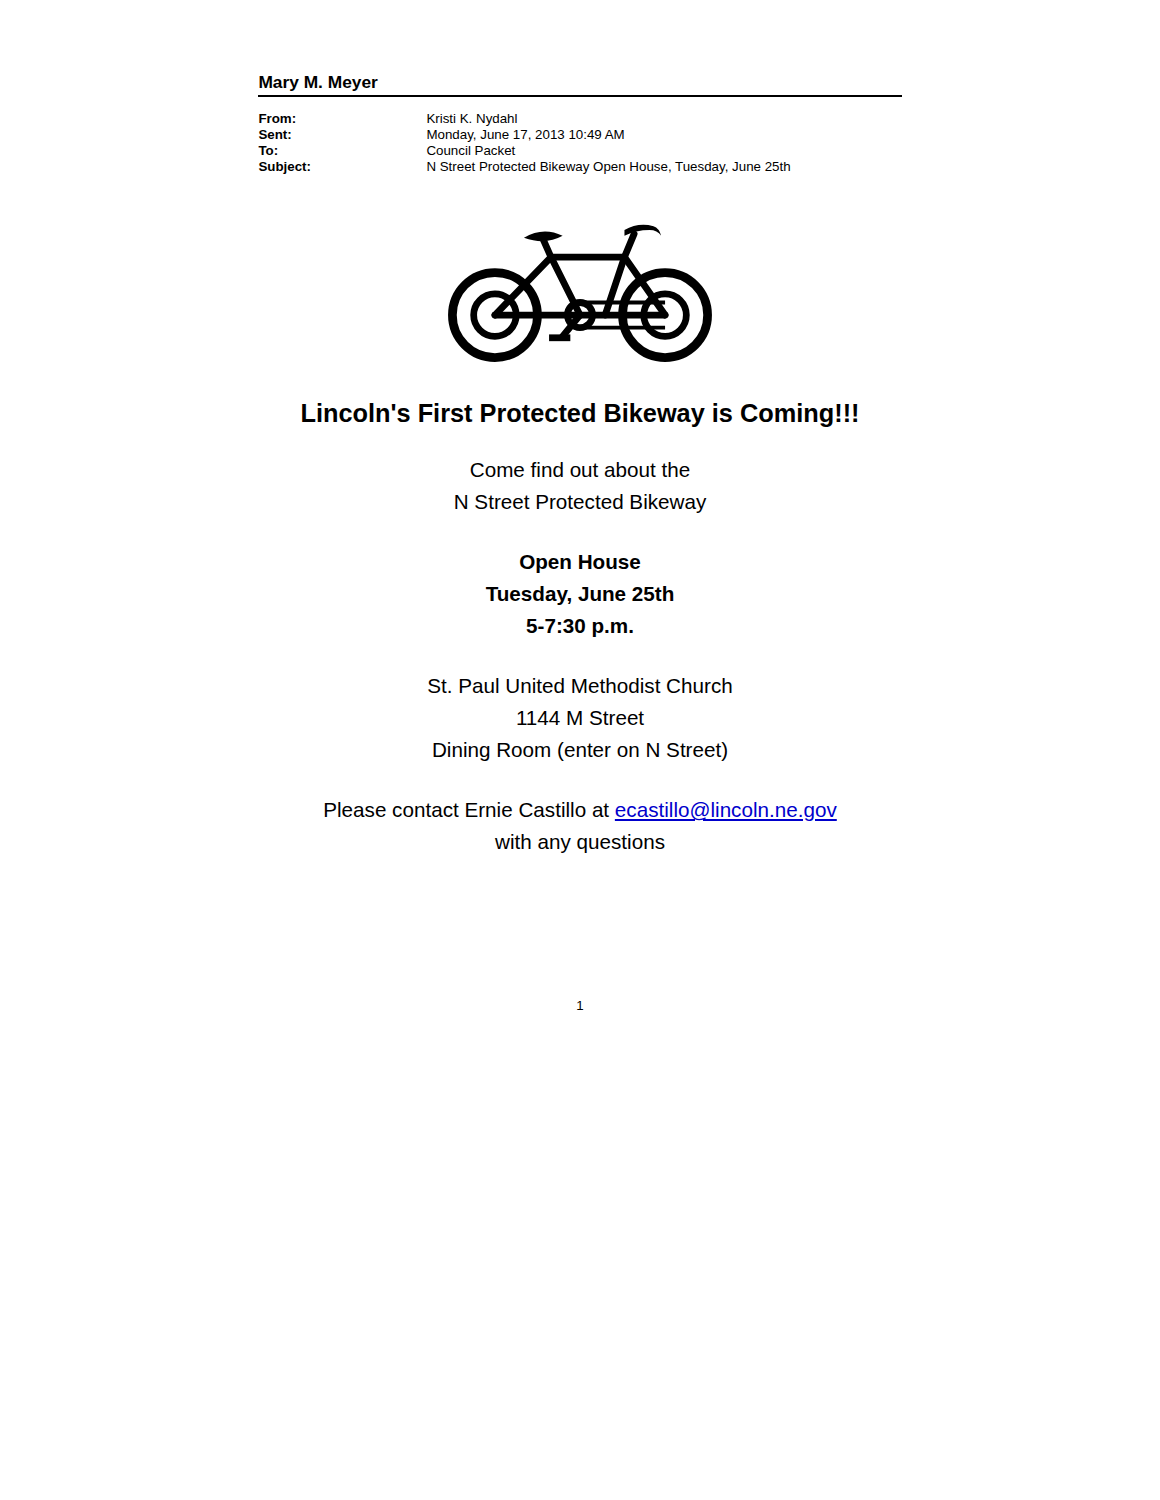Mary M. Meyer
| From: | Kristi K. Nydahl |
| Sent: | Monday, June 17, 2013 10:49 AM |
| To: | Council Packet |
| Subject: | N Street Protected Bikeway Open House, Tuesday, June 25th |
Lincoln's First Protected Bikeway is Coming!!!
Come find out about the
N Street Protected Bikeway
Open House
Tuesday, June 25th
5-7:30 p.m.
St. Paul United Methodist Church
1144 M Street
Dining Room (enter on N Street)
Please contact Ernie Castillo at ecastillo@lincoln.ne.gov
with any questions
1